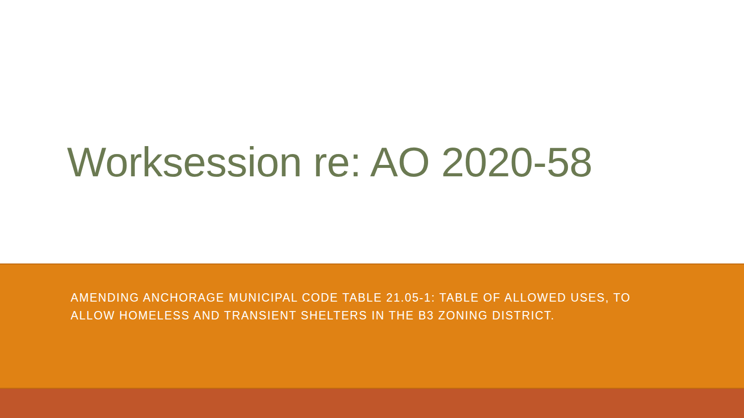Worksession re: AO 2020-58
Amending Anchorage Municipal Code Table 21.05-1: Table of Allowed Uses, to allow homeless and transient shelters in the B3 zoning district.